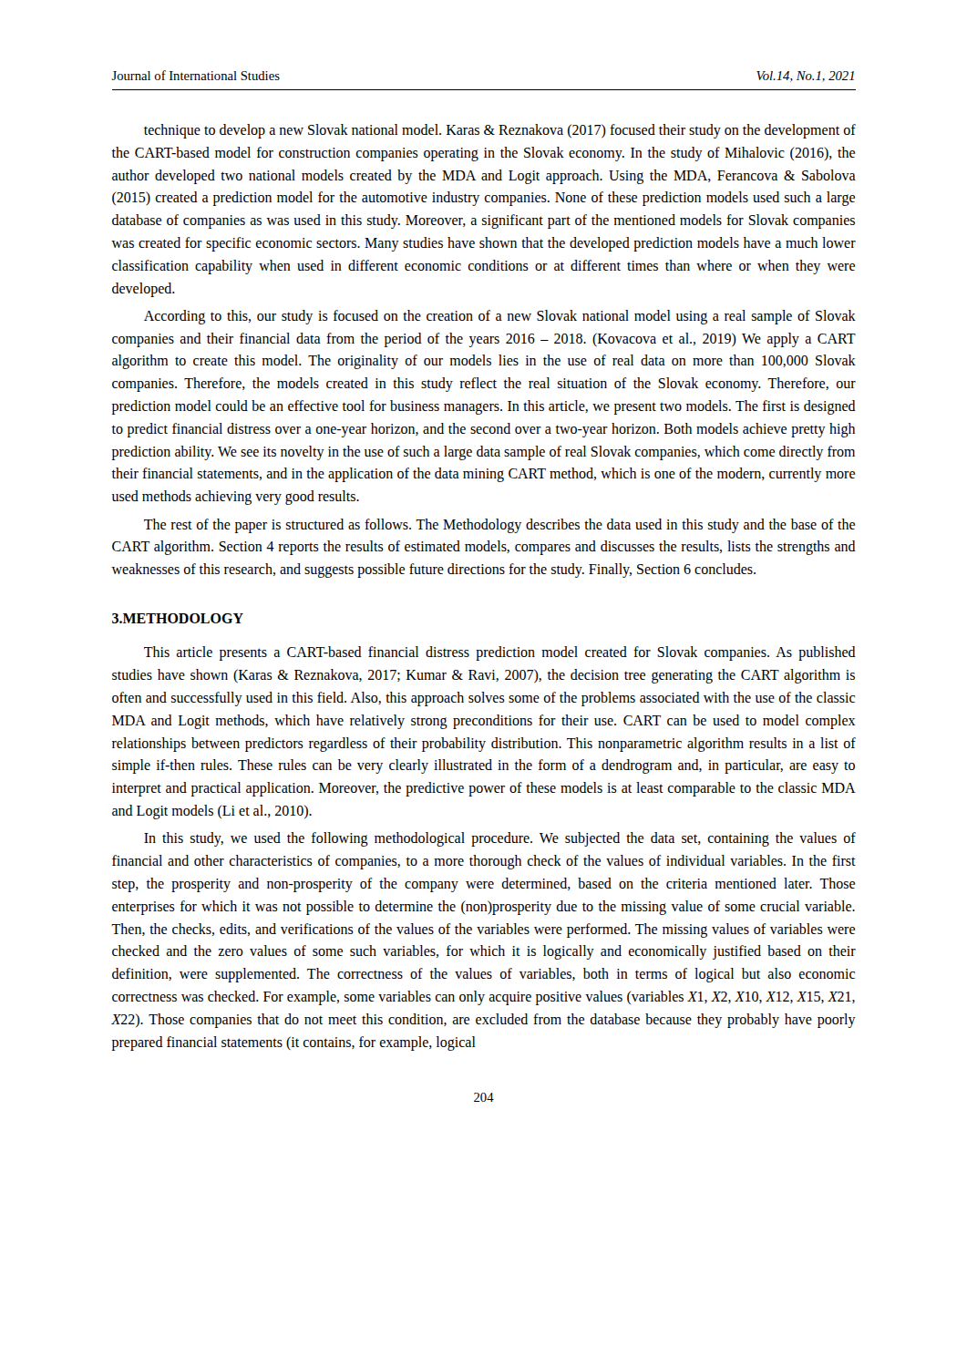Journal of International Studies Vol.14, No.1, 2021
technique to develop a new Slovak national model. Karas & Reznakova (2017) focused their study on the development of the CART-based model for construction companies operating in the Slovak economy. In the study of Mihalovic (2016), the author developed two national models created by the MDA and Logit approach. Using the MDA, Ferancova & Sabolova (2015) created a prediction model for the automotive industry companies. None of these prediction models used such a large database of companies as was used in this study. Moreover, a significant part of the mentioned models for Slovak companies was created for specific economic sectors. Many studies have shown that the developed prediction models have a much lower classification capability when used in different economic conditions or at different times than where or when they were developed.
According to this, our study is focused on the creation of a new Slovak national model using a real sample of Slovak companies and their financial data from the period of the years 2016 – 2018. (Kovacova et al., 2019) We apply a CART algorithm to create this model. The originality of our models lies in the use of real data on more than 100,000 Slovak companies. Therefore, the models created in this study reflect the real situation of the Slovak economy. Therefore, our prediction model could be an effective tool for business managers. In this article, we present two models. The first is designed to predict financial distress over a one-year horizon, and the second over a two-year horizon. Both models achieve pretty high prediction ability. We see its novelty in the use of such a large data sample of real Slovak companies, which come directly from their financial statements, and in the application of the data mining CART method, which is one of the modern, currently more used methods achieving very good results.
The rest of the paper is structured as follows. The Methodology describes the data used in this study and the base of the CART algorithm. Section 4 reports the results of estimated models, compares and discusses the results, lists the strengths and weaknesses of this research, and suggests possible future directions for the study. Finally, Section 6 concludes.
3.METHODOLOGY
This article presents a CART-based financial distress prediction model created for Slovak companies. As published studies have shown (Karas & Reznakova, 2017; Kumar & Ravi, 2007), the decision tree generating the CART algorithm is often and successfully used in this field. Also, this approach solves some of the problems associated with the use of the classic MDA and Logit methods, which have relatively strong preconditions for their use. CART can be used to model complex relationships between predictors regardless of their probability distribution. This nonparametric algorithm results in a list of simple if-then rules. These rules can be very clearly illustrated in the form of a dendrogram and, in particular, are easy to interpret and practical application. Moreover, the predictive power of these models is at least comparable to the classic MDA and Logit models (Li et al., 2010).
In this study, we used the following methodological procedure. We subjected the data set, containing the values of financial and other characteristics of companies, to a more thorough check of the values of individual variables. In the first step, the prosperity and non-prosperity of the company were determined, based on the criteria mentioned later. Those enterprises for which it was not possible to determine the (non)prosperity due to the missing value of some crucial variable. Then, the checks, edits, and verifications of the values of the variables were performed. The missing values of variables were checked and the zero values of some such variables, for which it is logically and economically justified based on their definition, were supplemented. The correctness of the values of variables, both in terms of logical but also economic correctness was checked. For example, some variables can only acquire positive values (variables X1, X2, X10, X12, X15, X21, X22). Those companies that do not meet this condition, are excluded from the database because they probably have poorly prepared financial statements (it contains, for example, logical
204